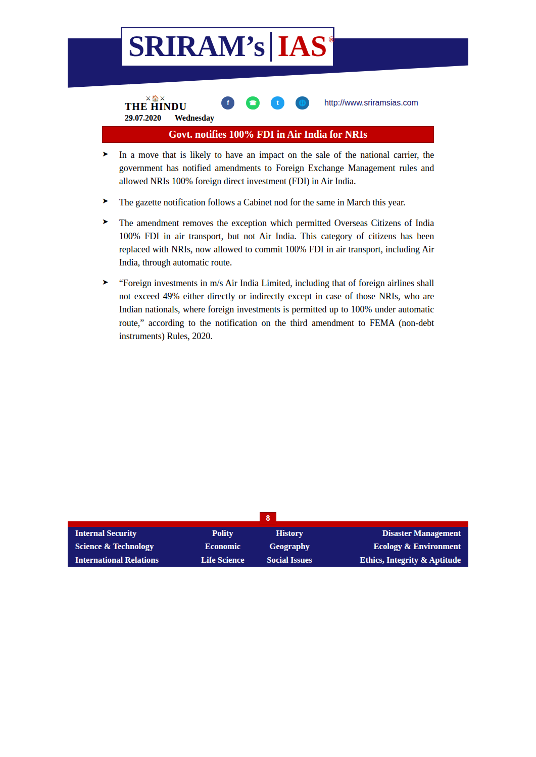SRIRAM’s IAS®
⚔🏠⚔
THE HINDU
f ☎ t 🌐 http://www.sriramsias.com
29.07.2020 Wednesday
Govt. notifies 100% FDI in Air India for NRIs
In a move that is likely to have an impact on the sale of the national carrier, the government has notified amendments to Foreign Exchange Management rules and allowed NRIs 100% foreign direct investment (FDI) in Air India.
The gazette notification follows a Cabinet nod for the same in March this year.
The amendment removes the exception which permitted Overseas Citizens of India 100% FDI in air transport, but not Air India. This category of citizens has been replaced with NRIs, now allowed to commit 100% FDI in air transport, including Air India, through automatic route.
“Foreign investments in m/s Air India Limited, including that of foreign airlines shall not exceed 49% either directly or indirectly except in case of those NRIs, who are Indian nationals, where foreign investments is permitted up to 100% under automatic route,” according to the notification on the third amendment to FEMA (non-debt instruments) Rules, 2020.
8
| Internal Security | Polity | History | Disaster Management |
| Science & Technology | Economic | Geography | Ecology & Environment |
| International Relations | Life Science | Social Issues | Ethics, Integrity & Aptitude |